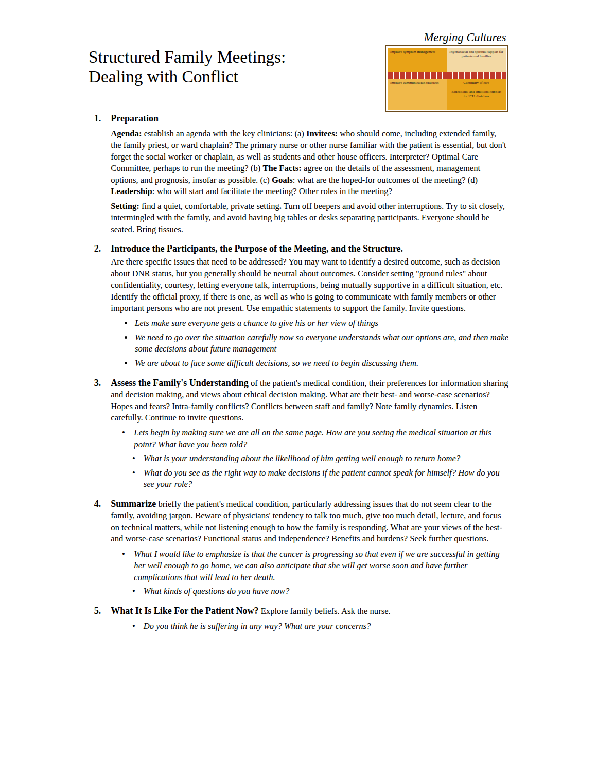Merging Cultures
Structured Family Meetings:
Dealing with Conflict
Improve symptom management
Psychosocial and spiritual support for patients and families
Improve communication practices
Continuity of care
Educational and emotional support for ICU clinicians
Preparation
Agenda: establish an agenda with the key clinicians: (a) Invitees: who should come, including extended family, the family priest, or ward chaplain? The primary nurse or other nurse familiar with the patient is essential, but don't forget the social worker or chaplain, as well as students and other house officers. Interpreter? Optimal Care Committee, perhaps to run the meeting? (b) The Facts: agree on the details of the assessment, management options, and prognosis, insofar as possible. (c) Goals: what are the hoped-for outcomes of the meeting? (d) Leadership: who will start and facilitate the meeting? Other roles in the meeting?
Setting: find a quiet, comfortable, private setting. Turn off beepers and avoid other interruptions. Try to sit closely, intermingled with the family, and avoid having big tables or desks separating participants. Everyone should be seated. Bring tissues.
Introduce the Participants, the Purpose of the Meeting, and the Structure.
Are there specific issues that need to be addressed? You may want to identify a desired outcome, such as decision about DNR status, but you generally should be neutral about outcomes. Consider setting "ground rules" about confidentiality, courtesy, letting everyone talk, interruptions, being mutually supportive in a difficult situation, etc. Identify the official proxy, if there is one, as well as who is going to communicate with family members or other important persons who are not present. Use empathic statements to support the family. Invite questions.
Lets make sure everyone gets a chance to give his or her view of things
We need to go over the situation carefully now so everyone understands what our options are, and then make some decisions about future management
We are about to face some difficult decisions, so we need to begin discussing them.
Assess the Family's Understanding of the patient's medical condition, their preferences for information sharing and decision making, and views about ethical decision making. What are their best- and worse-case scenarios? Hopes and fears? Intra-family conflicts? Conflicts between staff and family? Note family dynamics. Listen carefully. Continue to invite questions.
Lets begin by making sure we are all on the same page. How are you seeing the medical situation at this point? What have you been told?
What is your understanding about the likelihood of him getting well enough to return home?
What do you see as the right way to make decisions if the patient cannot speak for himself? How do you see your role?
Summarize briefly the patient's medical condition, particularly addressing issues that do not seem clear to the family, avoiding jargon. Beware of physicians' tendency to talk too much, give too much detail, lecture, and focus on technical matters, while not listening enough to how the family is responding. What are your views of the best- and worse-case scenarios? Functional status and independence? Benefits and burdens? Seek further questions.
What I would like to emphasize is that the cancer is progressing so that even if we are successful in getting her well enough to go home, we can also anticipate that she will get worse soon and have further complications that will lead to her death.
What kinds of questions do you have now?
What It Is Like For the Patient Now? Explore family beliefs. Ask the nurse.
Do you think he is suffering in any way? What are your concerns?